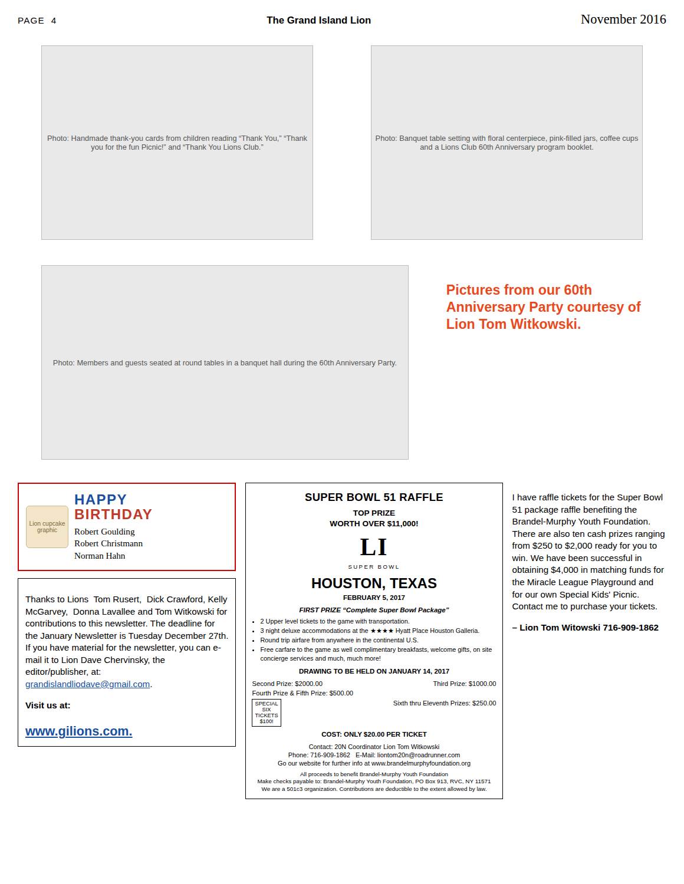PAGE 4
The Grand Island Lion
November 2016
Photo: Handmade thank-you cards from children reading “Thank You,” “Thank you for the fun Picnic!” and “Thank You Lions Club.”
Photo: Banquet table setting with floral centerpiece, pink-filled jars, coffee cups and a Lions Club 60th Anniversary program booklet.
Photo: Members and guests seated at round tables in a banquet hall during the 60th Anniversary Party.
Pictures from our 60th Anniversary Party courtesy of Lion Tom Witkowski.
Lion cupcake graphic
HAPPY
BIRTHDAY
Robert Goulding
Robert Christmann
Norman Hahn
Thanks to Lions Tom Rusert, Dick Crawford, Kelly McGarvey, Donna Lavallee and Tom Witkowski for contributions to this newsletter. The deadline for the January Newsletter is Tuesday December 27th. If you have material for the newsletter, you can e-mail it to Lion Dave Chervinsky, the editor/publisher, at:
grandislandliodave@gmail.com.
Visit us at:
www.gilions.com.
SUPER BOWL 51 RAFFLE
TOP PRIZE
WORTH OVER $11,000!
LI
SUPER BOWL
HOUSTON, TEXAS
FEBRUARY 5, 2017
FIRST PRIZE “Complete Super Bowl Package”
2 Upper level tickets to the game with transportation.
3 night deluxe accommodations at the ★★★★ Hyatt Place Houston Galleria.
Round trip airfare from anywhere in the continental U.S.
Free carfare to the game as well complimentary breakfasts, welcome gifts, on site concierge services and much, much more!
DRAWING TO BE HELD ON JANUARY 14, 2017
Second Prize: $2000.00 Third Prize: $1000.00
Fourth Prize & Fifth Prize: $500.00
SPECIAL
SIX
TICKETS
$100!Sixth thru Eleventh Prizes: $250.00
COST: ONLY $20.00 PER TICKET
Contact: 20N Coordinator Lion Tom Witkowski
Phone: 716-909-1862 E-Mail: liontom20n@roadrunner.com
Go our website for further info at www.brandelmurphyfoundation.org
All proceeds to benefit Brandel-Murphy Youth Foundation
Make checks payable to: Brandel-Murphy Youth Foundation, PO Box 913, RVC, NY 11571
We are a 501c3 organization. Contributions are deductible to the extent allowed by law.
I have raffle tickets for the Super Bowl 51 package raffle benefiting the Brandel-Murphy Youth Foundation. There are also ten cash prizes ranging from $250 to $2,000 ready for you to win. We have been successful in obtaining $4,000 in matching funds for the Miracle League Playground and for our own Special Kids' Picnic. Contact me to purchase your tickets.
– Lion Tom Witowski 716-909-1862